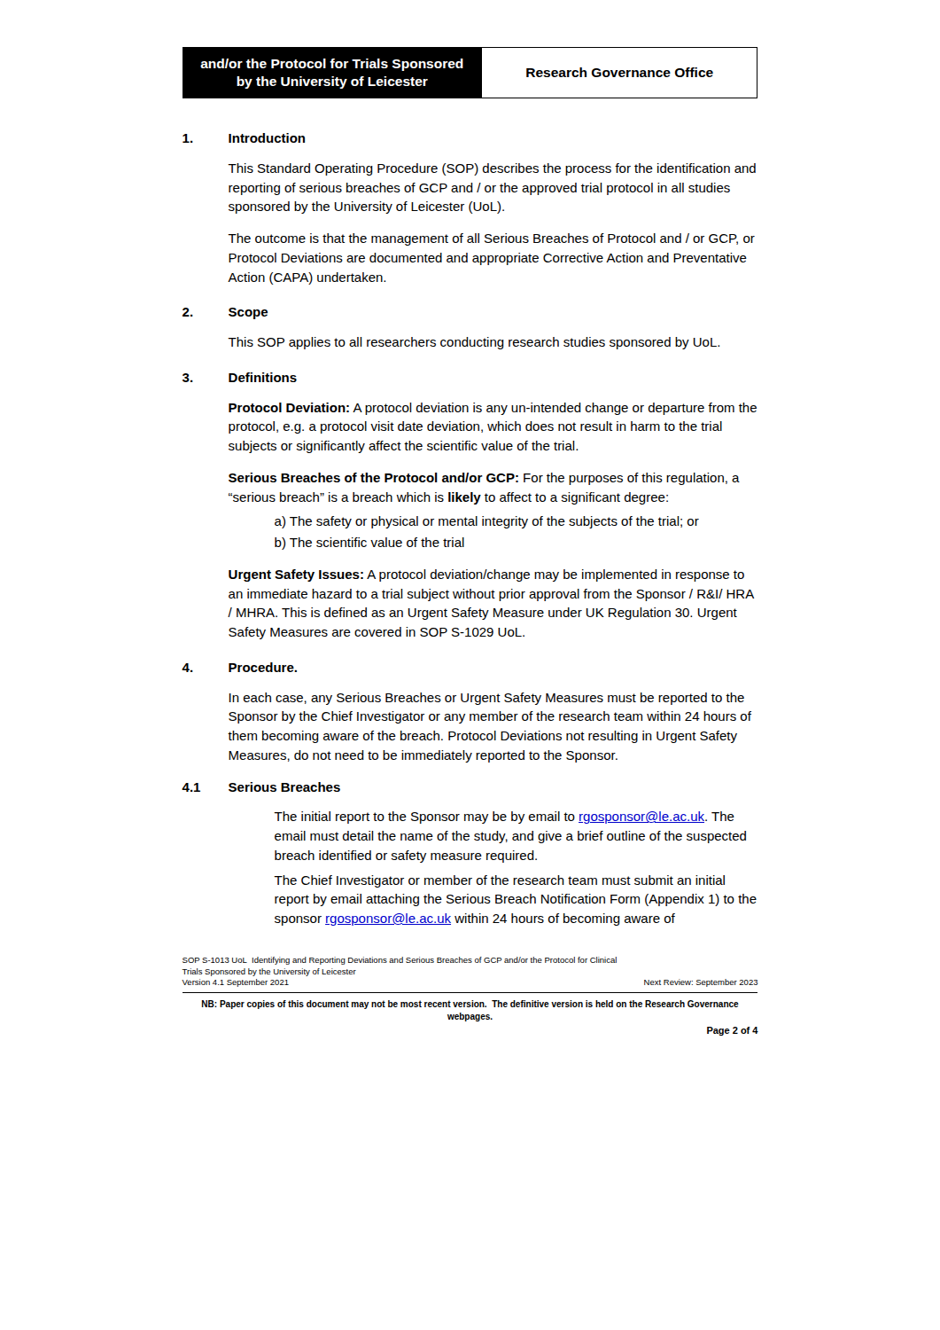| and/or the Protocol for Trials Sponsored by the University of Leicester | Research Governance Office |
1. Introduction
This Standard Operating Procedure (SOP) describes the process for the identification and reporting of serious breaches of GCP and / or the approved trial protocol in all studies sponsored by the University of Leicester (UoL).
The outcome is that the management of all Serious Breaches of Protocol and / or GCP, or Protocol Deviations are documented and appropriate Corrective Action and Preventative Action (CAPA) undertaken.
2. Scope
This SOP applies to all researchers conducting research studies sponsored by UoL.
3. Definitions
Protocol Deviation: A protocol deviation is any un-intended change or departure from the protocol, e.g. a protocol visit date deviation, which does not result in harm to the trial subjects or significantly affect the scientific value of the trial.
Serious Breaches of the Protocol and/or GCP: For the purposes of this regulation, a “serious breach” is a breach which is likely to affect to a significant degree:
a) The safety or physical or mental integrity of the subjects of the trial; or
b) The scientific value of the trial
Urgent Safety Issues: A protocol deviation/change may be implemented in response to an immediate hazard to a trial subject without prior approval from the Sponsor / R&I/ HRA / MHRA. This is defined as an Urgent Safety Measure under UK Regulation 30. Urgent Safety Measures are covered in SOP S-1029 UoL.
4. Procedure.
In each case, any Serious Breaches or Urgent Safety Measures must be reported to the Sponsor by the Chief Investigator or any member of the research team within 24 hours of them becoming aware of the breach. Protocol Deviations not resulting in Urgent Safety Measures, do not need to be immediately reported to the Sponsor.
4.1 Serious Breaches
The initial report to the Sponsor may be by email to rgosponsor@le.ac.uk. The email must detail the name of the study, and give a brief outline of the suspected breach identified or safety measure required.
The Chief Investigator or member of the research team must submit an initial report by email attaching the Serious Breach Notification Form (Appendix 1) to the sponsor rgosponsor@le.ac.uk within 24 hours of becoming aware of
SOP S-1013 UoL Identifying and Reporting Deviations and Serious Breaches of GCP and/or the Protocol for Clinical Trials Sponsored by the University of Leicester
Version 4.1 September 2021
Next Review: September 2023
NB: Paper copies of this document may not be most recent version. The definitive version is held on the Research Governance webpages.
Page 2 of 4